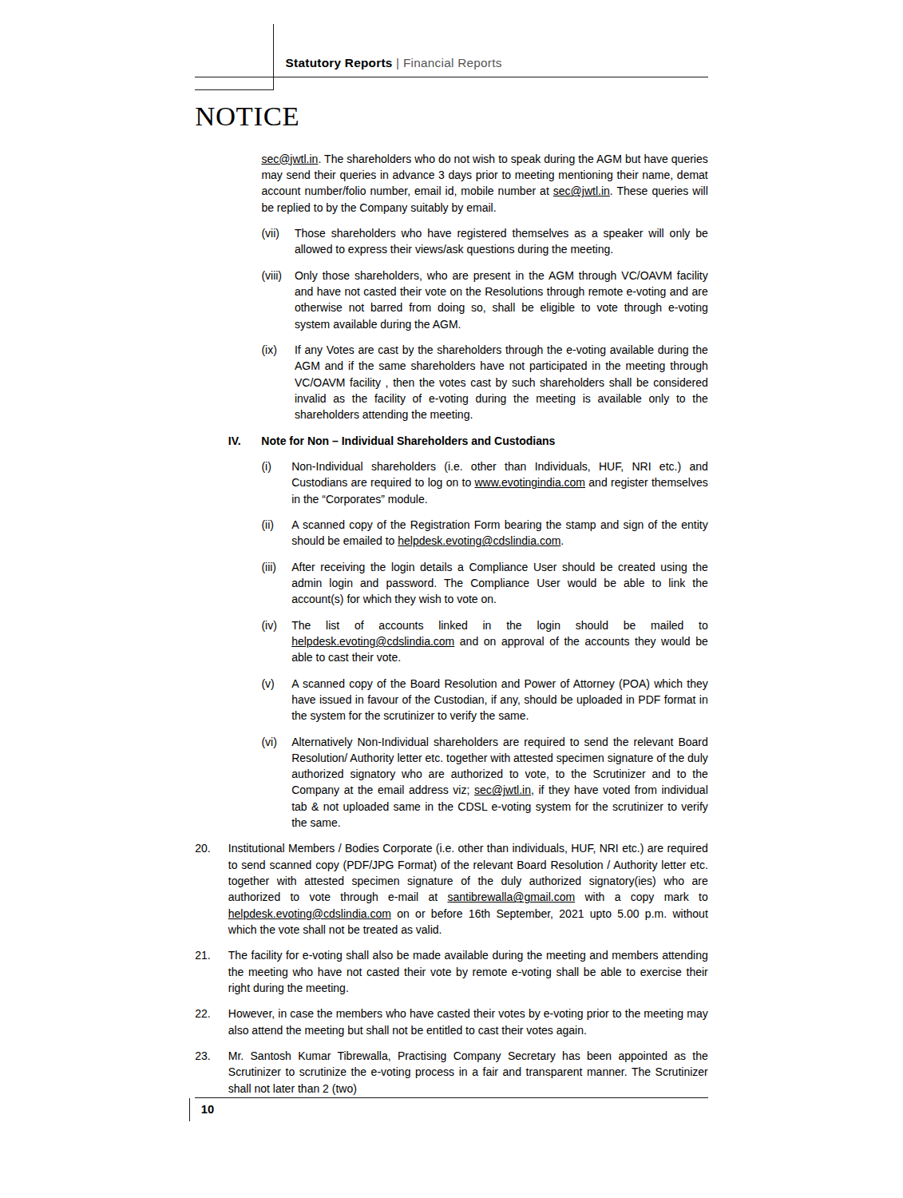Statutory Reports | Financial Reports
NOTICE
sec@jwtl.in. The shareholders who do not wish to speak during the AGM but have queries may send their queries in advance 3 days prior to meeting mentioning their name, demat account number/folio number, email id, mobile number at sec@jwtl.in. These queries will be replied to by the Company suitably by email.
(vii) Those shareholders who have registered themselves as a speaker will only be allowed to express their views/ask questions during the meeting.
(viii) Only those shareholders, who are present in the AGM through VC/OAVM facility and have not casted their vote on the Resolutions through remote e-voting and are otherwise not barred from doing so, shall be eligible to vote through e-voting system available during the AGM.
(ix) If any Votes are cast by the shareholders through the e-voting available during the AGM and if the same shareholders have not participated in the meeting through VC/OAVM facility , then the votes cast by such shareholders shall be considered invalid as the facility of e-voting during the meeting is available only to the shareholders attending the meeting.
IV. Note for Non – Individual Shareholders and Custodians
(i) Non-Individual shareholders (i.e. other than Individuals, HUF, NRI etc.) and Custodians are required to log on to www.evotingindia.com and register themselves in the “Corporates” module.
(ii) A scanned copy of the Registration Form bearing the stamp and sign of the entity should be emailed to helpdesk.evoting@cdslindia.com.
(iii) After receiving the login details a Compliance User should be created using the admin login and password. The Compliance User would be able to link the account(s) for which they wish to vote on.
(iv) The list of accounts linked in the login should be mailed to helpdesk.evoting@cdslindia.com and on approval of the accounts they would be able to cast their vote.
(v) A scanned copy of the Board Resolution and Power of Attorney (POA) which they have issued in favour of the Custodian, if any, should be uploaded in PDF format in the system for the scrutinizer to verify the same.
(vi) Alternatively Non-Individual shareholders are required to send the relevant Board Resolution/ Authority letter etc. together with attested specimen signature of the duly authorized signatory who are authorized to vote, to the Scrutinizer and to the Company at the email address viz; sec@jwtl.in, if they have voted from individual tab & not uploaded same in the CDSL e-voting system for the scrutinizer to verify the same.
20. Institutional Members / Bodies Corporate (i.e. other than individuals, HUF, NRI etc.) are required to send scanned copy (PDF/JPG Format) of the relevant Board Resolution / Authority letter etc. together with attested specimen signature of the duly authorized signatory(ies) who are authorized to vote through e-mail at santibrewalla@gmail.com with a copy mark to helpdesk.evoting@cdslindia.com on or before 16th September, 2021 upto 5.00 p.m. without which the vote shall not be treated as valid.
21. The facility for e-voting shall also be made available during the meeting and members attending the meeting who have not casted their vote by remote e-voting shall be able to exercise their right during the meeting.
22. However, in case the members who have casted their votes by e-voting prior to the meeting may also attend the meeting but shall not be entitled to cast their votes again.
23. Mr. Santosh Kumar Tibrewalla, Practising Company Secretary has been appointed as the Scrutinizer to scrutinize the e-voting process in a fair and transparent manner. The Scrutinizer shall not later than 2 (two)
10